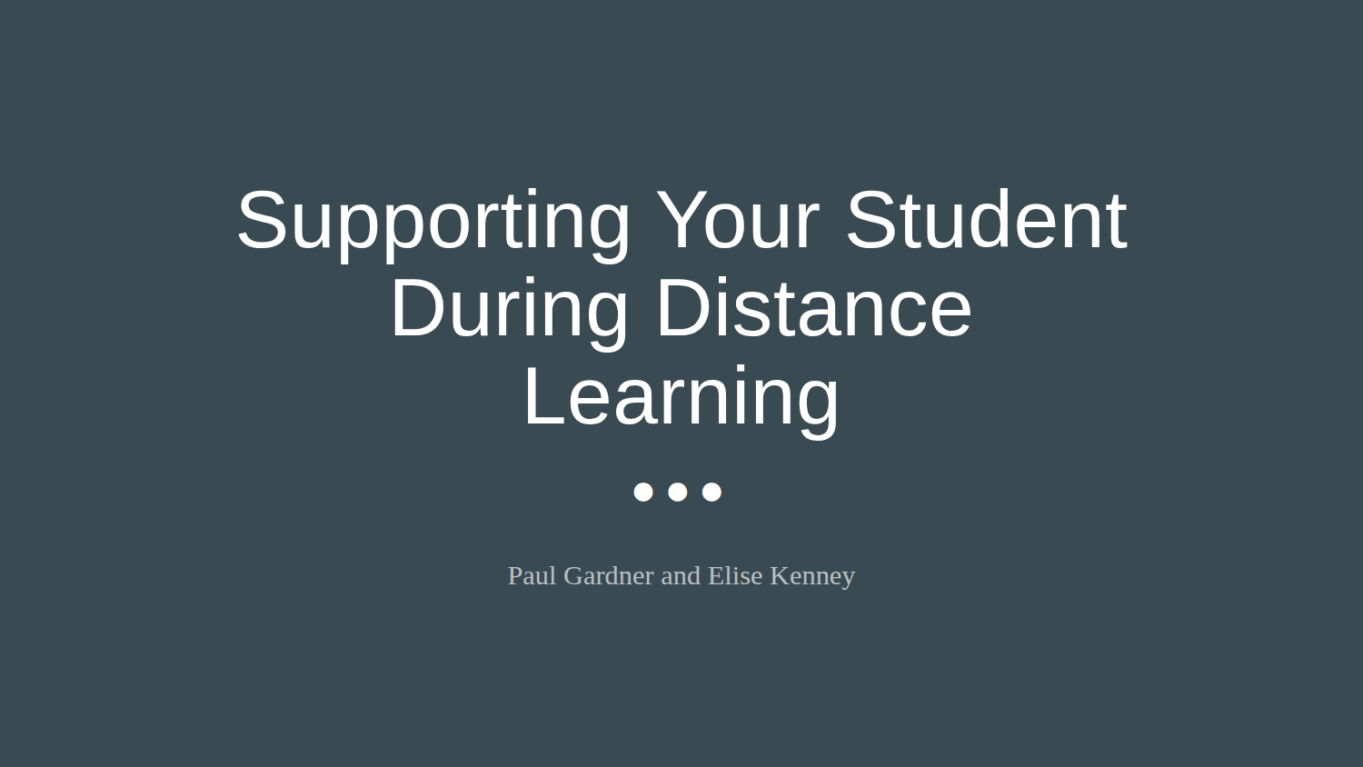Supporting Your Student During Distance Learning
●●●
Paul Gardner and Elise Kenney